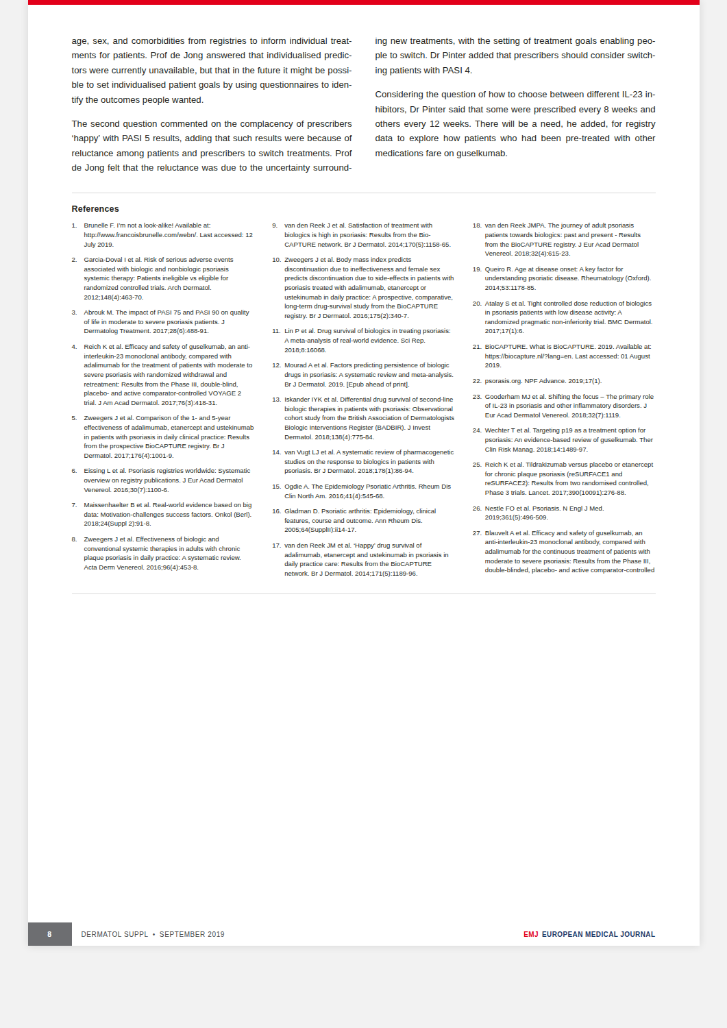age, sex, and comorbidities from registries to inform individual treatments for patients. Prof de Jong answered that individualised predictors were currently unavailable, but that in the future it might be possible to set individualised patient goals by using questionnaires to identify the outcomes people wanted.
The second question commented on the complacency of prescribers ‘happy’ with PASI 5 results, adding that such results were because of reluctance among patients and prescribers to switch treatments. Prof de Jong felt that the reluctance was due to the uncertainty surrounding new treatments, with the setting of treatment goals enabling people to switch. Dr Pinter added that prescribers should consider switching patients with PASI 4.
Considering the question of how to choose between different IL-23 inhibitors, Dr Pinter said that some were prescribed every 8 weeks and others every 12 weeks. There will be a need, he added, for registry data to explore how patients who had been pre-treated with other medications fare on guselkumab.
References
Brunelle F. I’m not a look-alike! Available at: http://www.francoisbrunelle.com/webn/. Last accessed: 12 July 2019.
Garcia-Doval I et al. Risk of serious adverse events associated with biologic and nonbiologic psoriasis systemic therapy: Patients ineligible vs eligible for randomized controlled trials. Arch Dermatol. 2012;148(4):463-70.
Abrouk M. The impact of PASI 75 and PASI 90 on quality of life in moderate to severe psoriasis patients. J Dermatolog Treatment. 2017;28(6):488-91.
Reich K et al. Efficacy and safety of guselkumab, an anti-interleukin-23 monoclonal antibody, compared with adalimumab for the treatment of patients with moderate to severe psoriasis with randomized withdrawal and retreatment: Results from the Phase III, double-blind, placebo- and active comparator-controlled VOYAGE 2 trial. J Am Acad Dermatol. 2017;76(3):418-31.
Zweegers J et al. Comparison of the 1- and 5-year effectiveness of adalimumab, etanercept and ustekinumab in patients with psoriasis in daily clinical practice: Results from the prospective BioCAPTURE registry. Br J Dermatol. 2017;176(4):1001-9.
Eissing L et al. Psoriasis registries worldwide: Systematic overview on registry publications. J Eur Acad Dermatol Venereol. 2016;30(7):1100-6.
Maissenhaelter B et al. Real-world evidence based on big data: Motivation-challenges success factors. Onkol (Berl). 2018;24(Suppl 2):91-8.
Zweegers J et al. Effectiveness of biologic and conventional systemic therapies in adults with chronic plaque psoriasis in daily practice: A systematic review. Acta Derm Venereol. 2016;96(4):453-8.
van den Reek J et al. Satisfaction of treatment with biologics is high in psoriasis: Results from the Bio-CAPTURE network. Br J Dermatol. 2014;170(5):1158-65.
Zweegers J et al. Body mass index predicts discontinuation due to ineffectiveness and female sex predicts discontinuation due to side-effects in patients with psoriasis treated with adalimumab, etanercept or ustekinumab in daily practice: A prospective, comparative, long-term drug-survival study from the BioCAPTURE registry. Br J Dermatol. 2016;175(2):340-7.
Lin P et al. Drug survival of biologics in treating psoriasis: A meta-analysis of real-world evidence. Sci Rep. 2018;8:16068.
Mourad A et al. Factors predicting persistence of biologic drugs in psoriasis: A systematic review and meta-analysis. Br J Dermatol. 2019. [Epub ahead of print].
Iskander IYK et al. Differential drug survival of second-line biologic therapies in patients with psoriasis: Observational cohort study from the British Association of Dermatologists Biologic Interventions Register (BADBIR). J Invest Dermatol. 2018;138(4):775-84.
van Vugt LJ et al. A systematic review of pharmacogenetic studies on the response to biologics in patients with psoriasis. Br J Dermatol. 2018;178(1):86-94.
Ogdie A. The Epidemiology Psoriatic Arthritis. Rheum Dis Clin North Am. 2016;41(4):545-68.
Gladman D. Psoriatic arthritis: Epidemiology, clinical features, course and outcome. Ann Rheum Dis. 2005;64(SupplII):ii14-17.
van den Reek JM et al. ‘Happy’ drug survival of adalimumab, etanercept and ustekinumab in psoriasis in daily practice care: Results from the BioCAPTURE network. Br J Dermatol. 2014;171(5):1189-96.
van den Reek JMPA. The journey of adult psoriasis patients towards biologics: past and present - Results from the BioCAPTURE registry. J Eur Acad Dermatol Venereol. 2018;32(4):615-23.
Queiro R. Age at disease onset: A key factor for understanding psoriatic disease. Rheumatology (Oxford). 2014;53:1178-85.
Atalay S et al. Tight controlled dose reduction of biologics in psoriasis patients with low disease activity: A randomized pragmatic non-inferiority trial. BMC Dermatol. 2017;17(1):6.
BioCAPTURE. What is BioCAPTURE. 2019. Available at: https://biocapture.nl/?lang=en. Last accessed: 01 August 2019.
psorasis.org. NPF Advance. 2019;17(1).
Gooderham MJ et al. Shifting the focus – The primary role of IL-23 in psoriasis and other inflammatory disorders. J Eur Acad Dermatol Venereol. 2018;32(7):1119.
Wechter T et al. Targeting p19 as a treatment option for psoriasis: An evidence-based review of guselkumab. Ther Clin Risk Manag. 2018;14:1489-97.
Reich K et al. Tildrakizumab versus placebo or etanercept for chronic plaque psoriasis (reSURFACE1 and reSURFACE2): Results from two randomised controlled, Phase 3 trials. Lancet. 2017;390(10091):276-88.
Nestle FO et al. Psoriasis. N Engl J Med. 2019;361(5):496-509.
Blauvelt A et al. Efficacy and safety of guselkumab, an anti-interleukin-23 monoclonal antibody, compared with adalimumab for the continuous treatment of patients with moderate to severe psoriasis: Results from the Phase III, double-blinded, placebo- and active comparator-controlled
8
Dermatol Suppl • September 2019
EMJ European Medical Journal